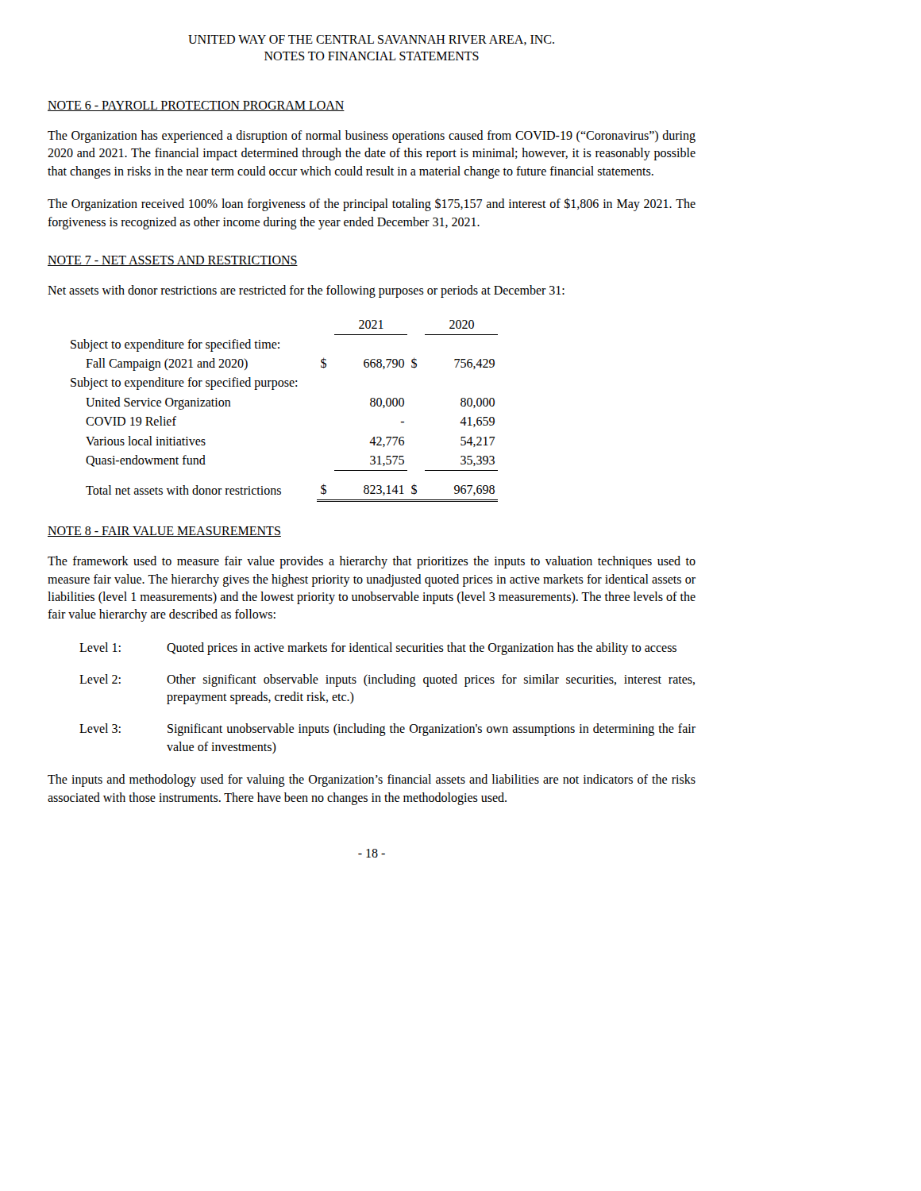UNITED WAY OF THE CENTRAL SAVANNAH RIVER AREA, INC.
NOTES TO FINANCIAL STATEMENTS
NOTE 6 - PAYROLL PROTECTION PROGRAM LOAN
The Organization has experienced a disruption of normal business operations caused from COVID-19 (“Coronavirus”) during 2020 and 2021. The financial impact determined through the date of this report is minimal; however, it is reasonably possible that changes in risks in the near term could occur which could result in a material change to future financial statements.
The Organization received 100% loan forgiveness of the principal totaling $175,157 and interest of $1,806 in May 2021. The forgiveness is recognized as other income during the year ended December 31, 2021.
NOTE 7 - NET ASSETS AND RESTRICTIONS
Net assets with donor restrictions are restricted for the following purposes or periods at December 31:
| | | 2021 | | 2020 |
| Subject to expenditure for specified time: | | | | |
| Fall Campaign (2021 and 2020) | $ | 668,790 | $ | 756,429 |
| Subject to expenditure for specified purpose: | | | | |
| United Service Organization | | 80,000 | | 80,000 |
| COVID 19 Relief | | - | | 41,659 |
| Various local initiatives | | 42,776 | | 54,217 |
| Quasi-endowment fund | | 31,575 | | 35,393 |
| Total net assets with donor restrictions | $ | 823,141 | $ | 967,698 |
NOTE 8 - FAIR VALUE MEASUREMENTS
The framework used to measure fair value provides a hierarchy that prioritizes the inputs to valuation techniques used to measure fair value. The hierarchy gives the highest priority to unadjusted quoted prices in active markets for identical assets or liabilities (level 1 measurements) and the lowest priority to unobservable inputs (level 3 measurements). The three levels of the fair value hierarchy are described as follows:
Level 1:
Quoted prices in active markets for identical securities that the Organization has the ability to access
Level 2:
Other significant observable inputs (including quoted prices for similar securities, interest rates, prepayment spreads, credit risk, etc.)
Level 3:
Significant unobservable inputs (including the Organization's own assumptions in determining the fair value of investments)
The inputs and methodology used for valuing the Organization’s financial assets and liabilities are not indicators of the risks associated with those instruments. There have been no changes in the methodologies used.
- 18 -